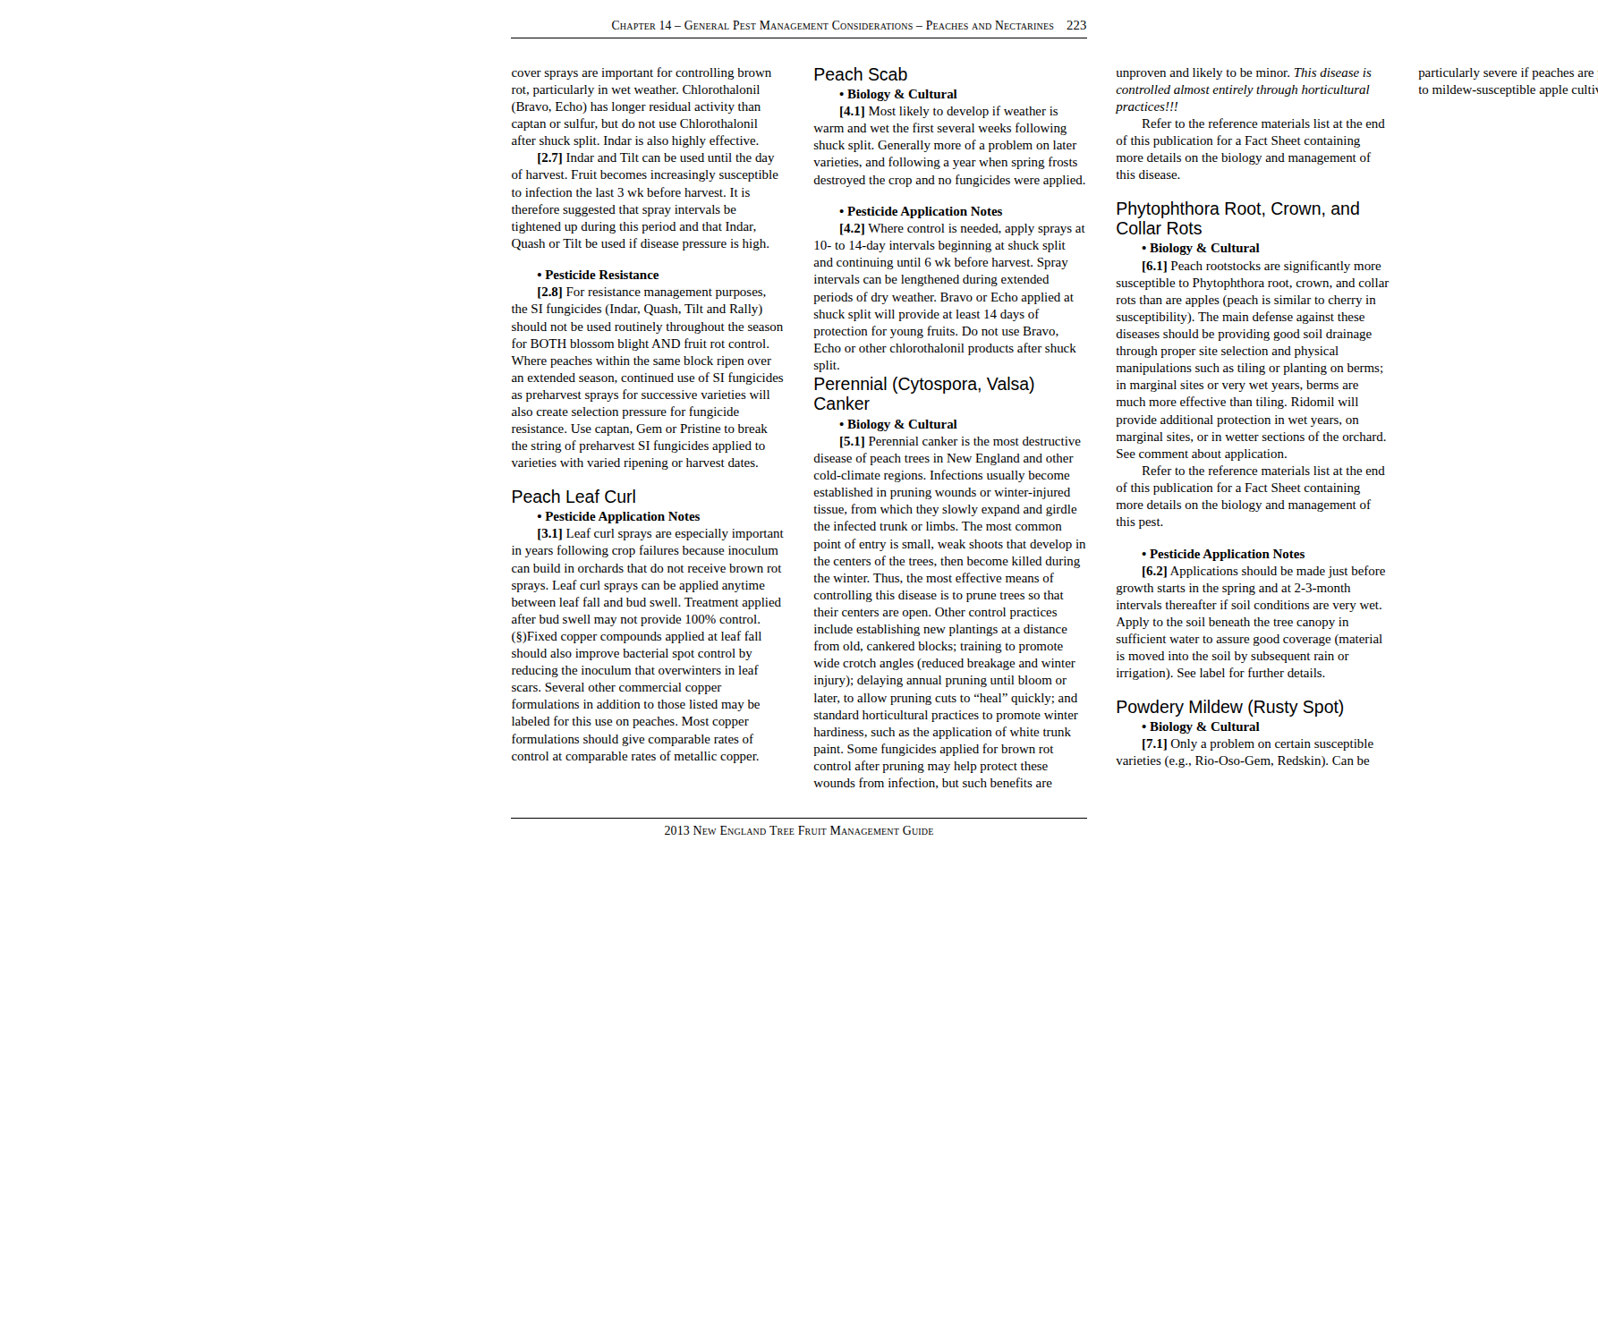Chapter 14 – General Pest Management Considerations – Peaches and Nectarines223
cover sprays are important for controlling brown rot, particularly in wet weather. Chlorothalonil (Bravo, Echo) has longer residual activity than captan or sulfur, but do not use Chlorothalonil after shuck split. Indar is also highly effective.
[2.7] Indar and Tilt can be used until the day of harvest. Fruit becomes increasingly susceptible to infection the last 3 wk before harvest. It is therefore suggested that spray intervals be tightened up during this period and that Indar, Quash or Tilt be used if disease pressure is high.
• Pesticide Resistance
[2.8] For resistance management purposes, the SI fungicides (Indar, Quash, Tilt and Rally) should not be used routinely throughout the season for BOTH blossom blight AND fruit rot control. Where peaches within the same block ripen over an extended season, continued use of SI fungicides as preharvest sprays for successive varieties will also create selection pressure for fungicide resistance. Use captan, Gem or Pristine to break the string of preharvest SI fungicides applied to varieties with varied ripening or harvest dates.
Peach Leaf Curl
• Pesticide Application Notes
[3.1] Leaf curl sprays are especially important in years following crop failures because inoculum can build in orchards that do not receive brown rot sprays. Leaf curl sprays can be applied anytime between leaf fall and bud swell. Treatment applied after bud swell may not provide 100% control. (§)Fixed copper compounds applied at leaf fall should also improve bacterial spot control by reducing the inoculum that overwinters in leaf scars. Several other commercial copper formulations in addition to those listed may be labeled for this use on peaches. Most copper formulations should give comparable rates of control at comparable rates of metallic copper.
Peach Scab
• Biology & Cultural
[4.1] Most likely to develop if weather is warm and wet the first several weeks following shuck split. Generally more of a problem on later varieties, and following a year when spring frosts destroyed the crop and no fungicides were applied.
• Pesticide Application Notes
[4.2] Where control is needed, apply sprays at 10- to 14-day intervals beginning at shuck split and continuing until 6 wk before harvest. Spray intervals can be lengthened during extended periods of dry weather. Bravo or Echo applied at shuck split will provide at least 14 days of protection for young fruits. Do not use Bravo, Echo or other chlorothalonil products after shuck split.
Perennial (Cytospora, Valsa) Canker
• Biology & Cultural
[5.1] Perennial canker is the most destructive disease of peach trees in New England and other cold-climate regions. Infections usually become established in pruning wounds or winter-injured tissue, from which they slowly expand and girdle the infected trunk or limbs. The most common point of entry is small, weak shoots that develop in the centers of the trees, then become killed during the winter. Thus, the most effective means of controlling this disease is to prune trees so that their centers are open. Other control practices include establishing new plantings at a distance from old, cankered blocks; training to promote wide crotch angles (reduced breakage and winter injury); delaying annual pruning until bloom or later, to allow pruning cuts to “heal” quickly; and standard horticultural practices to promote winter hardiness, such as the application of white trunk paint. Some fungicides applied for brown rot control after pruning may help protect these wounds from infection, but such benefits are unproven and likely to be minor. This disease is controlled almost entirely through horticultural practices!!!
Refer to the reference materials list at the end of this publication for a Fact Sheet containing more details on the biology and management of this disease.
Phytophthora Root, Crown, and Collar Rots
• Biology & Cultural
[6.1] Peach rootstocks are significantly more susceptible to Phytophthora root, crown, and collar rots than are apples (peach is similar to cherry in susceptibility). The main defense against these diseases should be providing good soil drainage through proper site selection and physical manipulations such as tiling or planting on berms; in marginal sites or very wet years, berms are much more effective than tiling. Ridomil will provide additional protection in wet years, on marginal sites, or in wetter sections of the orchard. See comment about application.
Refer to the reference materials list at the end of this publication for a Fact Sheet containing more details on the biology and management of this pest.
• Pesticide Application Notes
[6.2] Applications should be made just before growth starts in the spring and at 2-3-month intervals thereafter if soil conditions are very wet. Apply to the soil beneath the tree canopy in sufficient water to assure good coverage (material is moved into the soil by subsequent rain or irrigation). See label for further details.
Powdery Mildew (Rusty Spot)
• Biology & Cultural
[7.1] Only a problem on certain susceptible varieties (e.g., Rio-Oso-Gem, Redskin). Can be particularly severe if peaches are planted adjacent to mildew-susceptible apple cultivars.
2013 New England Tree Fruit Management Guide